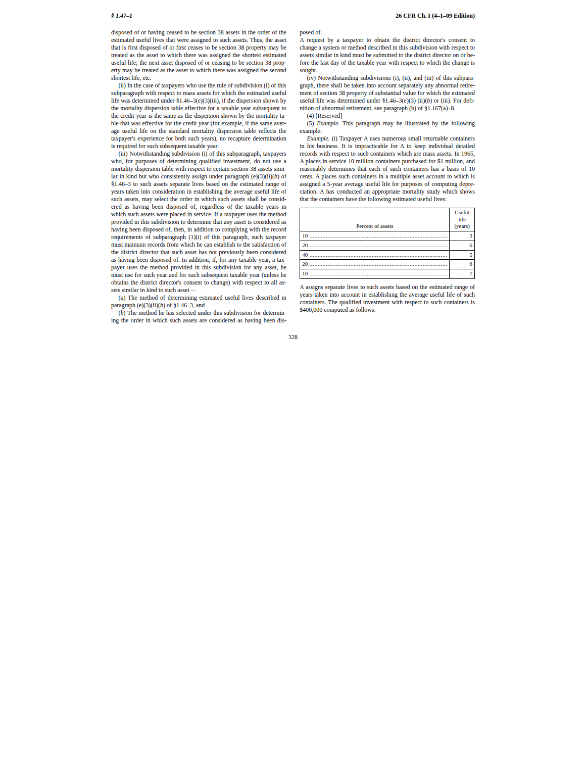§ 1.47–1 26 CFR Ch. I (4–1–09 Edition)
disposed of or having ceased to be section 38 assets in the order of the estimated useful lives that were assigned to such assets. Thus, the asset that is first disposed of or first ceases to be section 38 property may be treated as the asset to which there was assigned the shortest estimated useful life; the next asset disposed of or ceasing to be section 38 property may be treated as the asset to which there was assigned the second shortest life, etc.
(ii) In the case of taxpayers who use the rule of subdivision (i) of this subparagraph with respect to mass assets for which the estimated useful life was determined under §1.46–3(e)(3)(iii), if the dispersion shown by the mortality dispersion table effective for a taxable year subsequent to the credit year is the same as the dispersion shown by the mortality table that was effective for the credit year (for example, if the same average useful life on the standard mortality dispersion table reflects the taxpayer's experience for both such years), no recapture determination is required for such subsequent taxable year.
(iii) Notwithstanding subdivision (i) of this subparagraph, taxpayers who, for purposes of determining qualified investment, do not use a mortality dispersion table with respect to certain section 38 assets similar in kind but who consistently assign under paragraph (e)(3)(ii)(b) of §1.46–3 to such assets separate lives based on the estimated range of years taken into consideration in establishing the average useful life of such assets, may select the order in which such assets shall be considered as having been disposed of, regardless of the taxable years in which such assets were placed in service. If a taxpayer uses the method provided in this subdivision to determine that any asset is considered as having been disposed of, then, in addition to complying with the record requirements of subparagraph (1)(i) of this paragraph, such taxpayer must maintain records from which he can establish to the satisfaction of the district director that such asset has not previously been considered as having been disposed of. In addition, if, for any taxable year, a taxpayer uses the method provided in this subdivision for any asset, he must use for such year and for each subsequent taxable year (unless he obtains the district director's consent to change) with respect to all assets similar in kind to such asset—
(a) The method of determining estimated useful lives described in paragraph (e)(3)(ii)(b) of §1.46–3, and
(b) The method he has selected under this subdivision for determining the order in which such assets are considered as having been disposed of.
A request by a taxpayer to obtain the district director's consent to change a system or method described in this subdivision with respect to assets similar in kind must be submitted to the district director on or before the last day of the taxable year with respect to which the change is sought.
(iv) Notwithstanding subdivisions (i), (ii), and (iii) of this subparagraph, there shall be taken into account separately any abnormal retirement of section 38 property of substantial value for which the estimated useful life was determined under §1.46–3(e)(3) (ii)(b) or (iii). For definition of abnormal retirement, see paragraph (b) of §1.167(a)–8.
(4) [Reserved]
(5) Example. This paragraph may be illustrated by the following example:
Example. (i) Taxpayer A uses numerous small returnable containers in his business. It is impracticable for A to keep individual detailed records with respect to such containers which are mass assets. In 1965, A places in service 10 million containers purchased for $1 million, and reasonably determines that each of such containers has a basis of 10 cents. A places such containers in a multiple asset account to which is assigned a 5-year average useful life for purposes of computing depreciation. A has conducted an appropriate mortality study which shows that the containers have the following estimated useful lives:
| Percent of assets | Useful life (years) |
| --- | --- |
| 10 | 3 |
| 20 | 6 |
| 40 | 5 |
| 20 | 6 |
| 10 | 7 |
A assigns separate lives to such assets based on the estimated range of years taken into account in establishing the average useful life of such containers. The qualified investment with respect to such containers is $400,000 computed as follows:
328